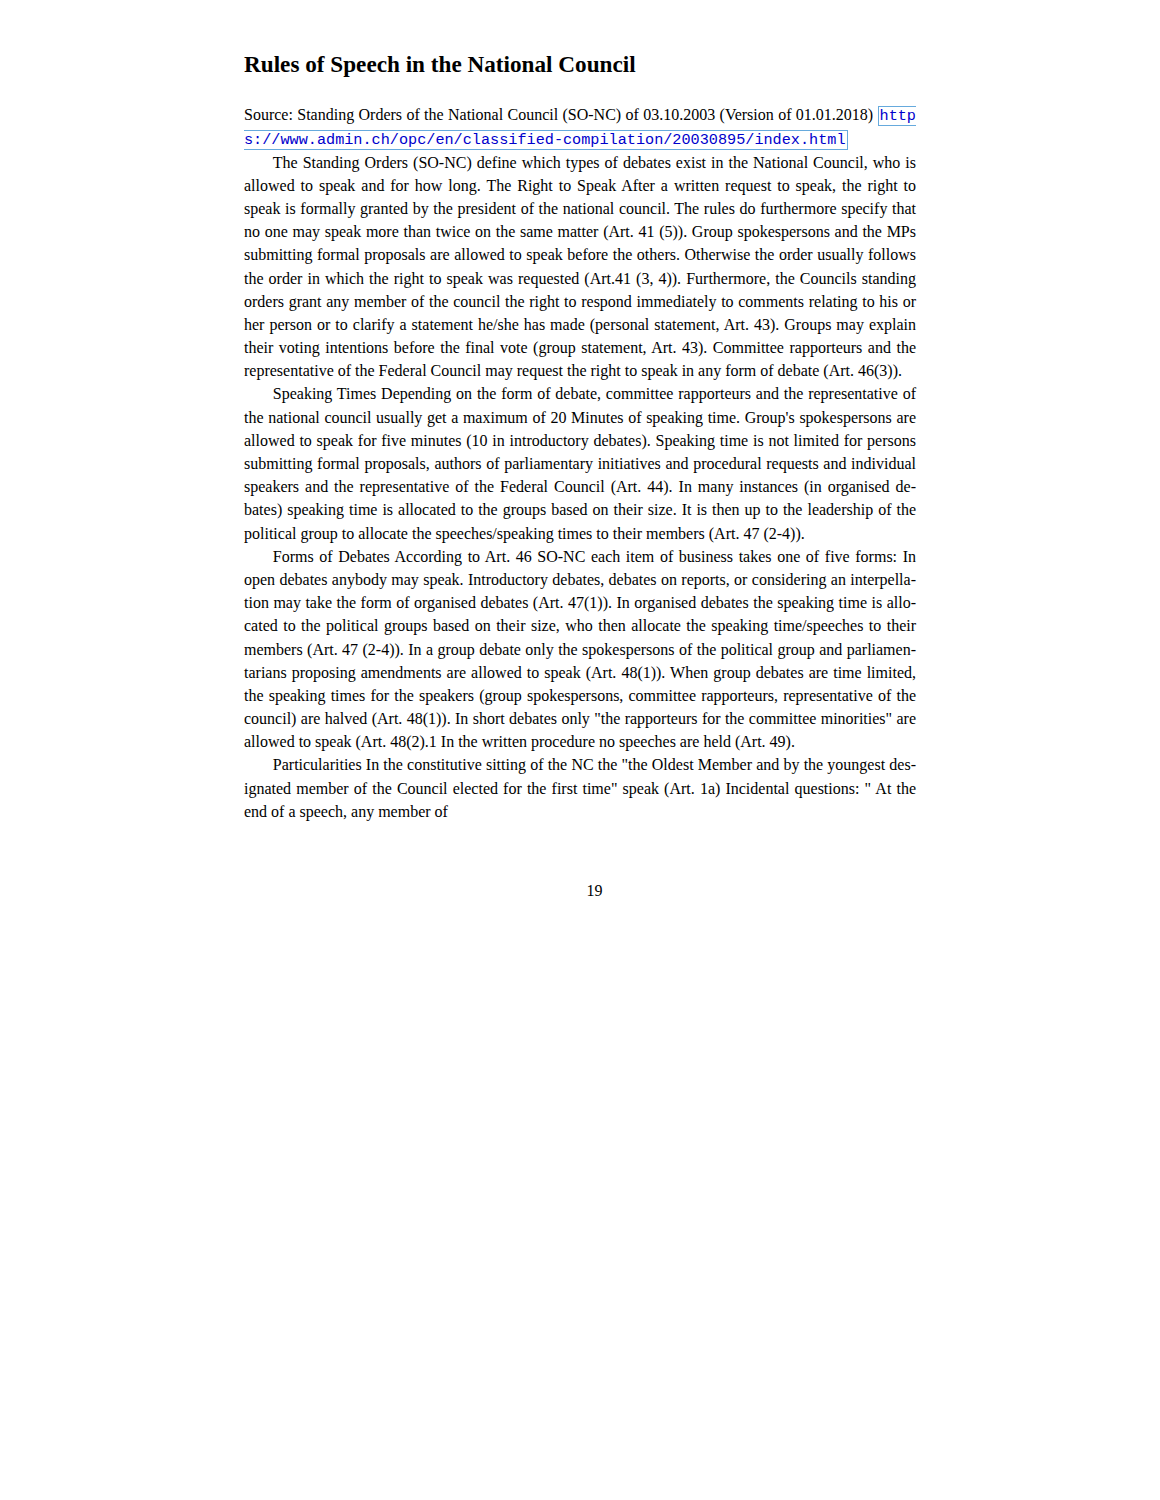Rules of Speech in the National Council
Source: Standing Orders of the National Council (SO-NC) of 03.10.2003 (Version of 01.01.2018) https://www.admin.ch/opc/en/classified-compilation/20030895/index.html
The Standing Orders (SO-NC) define which types of debates exist in the National Council, who is allowed to speak and for how long. The Right to Speak After a written request to speak, the right to speak is formally granted by the president of the national council. The rules do furthermore specify that no one may speak more than twice on the same matter (Art. 41 (5)). Group spokespersons and the MPs submitting formal proposals are allowed to speak before the others. Otherwise the order usually follows the order in which the right to speak was requested (Art.41 (3, 4)). Furthermore, the Councils standing orders grant any member of the council the right to respond immediately to comments relating to his or her person or to clarify a statement he/she has made (personal statement, Art. 43). Groups may explain their voting intentions before the final vote (group statement, Art. 43). Committee rapporteurs and the representative of the Federal Council may request the right to speak in any form of debate (Art. 46(3)).
Speaking Times Depending on the form of debate, committee rapporteurs and the representative of the national council usually get a maximum of 20 Minutes of speaking time. Group's spokespersons are allowed to speak for five minutes (10 in introductory debates). Speaking time is not limited for persons submitting formal proposals, authors of parliamentary initiatives and procedural requests and individual speakers and the representative of the Federal Council (Art. 44). In many instances (in organised debates) speaking time is allocated to the groups based on their size. It is then up to the leadership of the political group to allocate the speeches/speaking times to their members (Art. 47 (2-4)).
Forms of Debates According to Art. 46 SO-NC each item of business takes one of five forms: In open debates anybody may speak. Introductory debates, debates on reports, or considering an interpellation may take the form of organised debates (Art. 47(1)). In organised debates the speaking time is allocated to the political groups based on their size, who then allocate the speaking time/speeches to their members (Art. 47 (2-4)). In a group debate only the spokespersons of the political group and parliamentarians proposing amendments are allowed to speak (Art. 48(1)). When group debates are time limited, the speaking times for the speakers (group spokespersons, committee rapporteurs, representative of the council) are halved (Art. 48(1)). In short debates only "the rapporteurs for the committee minorities" are allowed to speak (Art. 48(2).1 In the written procedure no speeches are held (Art. 49).
Particularities In the constitutive sitting of the NC the "the Oldest Member and by the youngest designated member of the Council elected for the first time" speak (Art. 1a) Incidental questions: " At the end of a speech, any member of
19